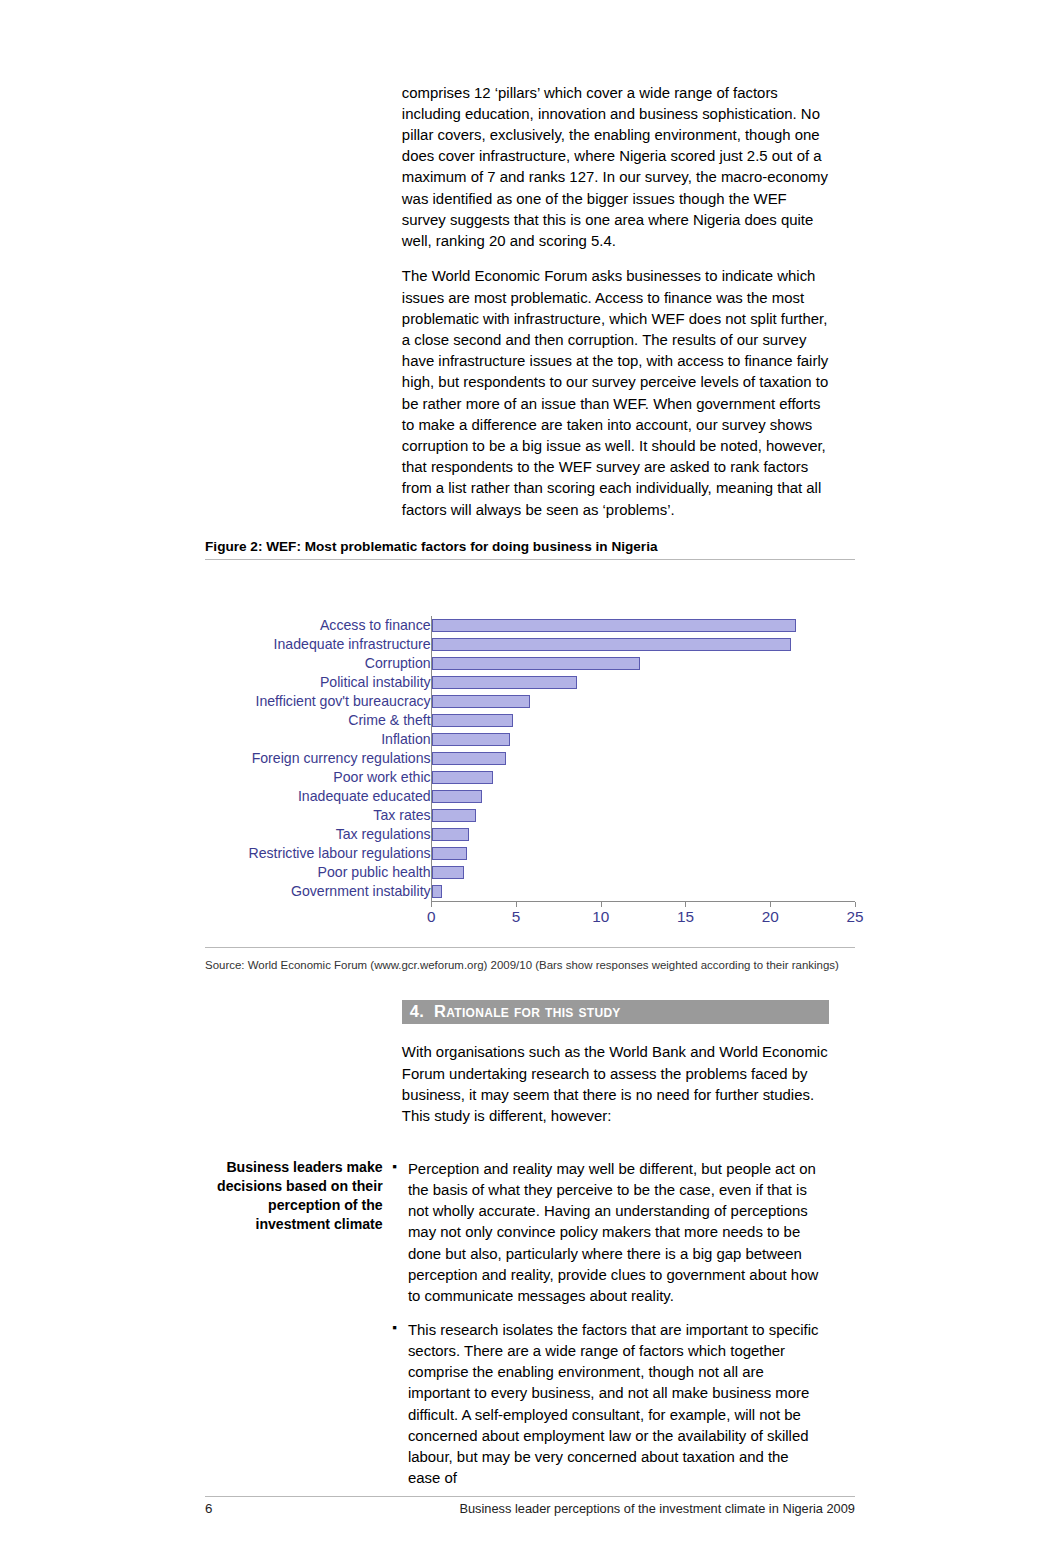comprises 12 ‘pillars’ which cover a wide range of factors including education, innovation and business sophistication. No pillar covers, exclusively, the enabling environment, though one does cover infrastructure, where Nigeria scored just 2.5 out of a maximum of 7 and ranks 127. In our survey, the macro-economy was identified as one of the bigger issues though the WEF survey suggests that this is one area where Nigeria does quite well, ranking 20 and scoring 5.4.
The World Economic Forum asks businesses to indicate which issues are most problematic. Access to finance was the most problematic with infrastructure, which WEF does not split further, a close second and then corruption. The results of our survey have infrastructure issues at the top, with access to finance fairly high, but respondents to our survey perceive levels of taxation to be rather more of an issue than WEF. When government efforts to make a difference are taken into account, our survey shows corruption to be a big issue as well. It should be noted, however, that respondents to the WEF survey are asked to rank factors from a list rather than scoring each individually, meaning that all factors will always be seen as ‘problems’.
Figure 2: WEF: Most problematic factors for doing business in Nigeria
| Access to finance | |
| Inadequate infrastructure | |
| Corruption | |
| Political instability | |
| Inefficient gov't bureaucracy | |
| Crime & theft | |
| Inflation | |
| Foreign currency regulations | |
| Poor work ethic | |
| Inadequate educated | |
| Tax rates | |
| Tax regulations | |
| Restrictive labour regulations | |
| Poor public health | |
| Government instability | |
| | 0 5 10 15 20 25 |
Source: World Economic Forum (www.gcr.weforum.org) 2009/10 (Bars show responses weighted according to their rankings)
4. Rationale for this study
With organisations such as the World Bank and World Economic Forum undertaking research to assess the problems faced by business, it may seem that there is no need for further studies. This study is different, however:
Business leaders make decisions based on their perception of the investment climate
Perception and reality may well be different, but people act on the basis of what they perceive to be the case, even if that is not wholly accurate. Having an understanding of perceptions may not only convince policy makers that more needs to be done but also, particularly where there is a big gap between perception and reality, provide clues to government about how to communicate messages about reality.
This research isolates the factors that are important to specific sectors. There are a wide range of factors which together comprise the enabling environment, though not all are important to every business, and not all make business more difficult. A self-employed consultant, for example, will not be concerned about employment law or the availability of skilled labour, but may be very concerned about taxation and the ease of
6
Business leader perceptions of the investment climate in Nigeria 2009